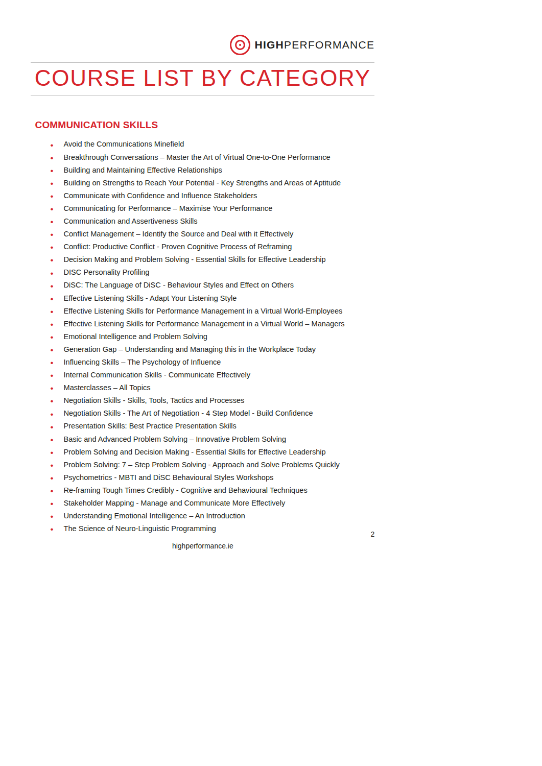HIGH PERFORMANCE
COURSE LIST BY CATEGORY
COMMUNICATION SKILLS
Avoid the Communications Minefield
Breakthrough Conversations – Master the Art of Virtual One-to-One Performance
Building and Maintaining Effective Relationships
Building on Strengths to Reach Your Potential - Key Strengths and Areas of Aptitude
Communicate with Confidence and Influence Stakeholders
Communicating for Performance – Maximise Your Performance
Communication and Assertiveness Skills
Conflict Management – Identify the Source and Deal with it Effectively
Conflict: Productive Conflict - Proven Cognitive Process of Reframing
Decision Making and Problem Solving - Essential Skills for Effective Leadership
DISC Personality Profiling
DiSC: The Language of DiSC - Behaviour Styles and Effect on Others
Effective Listening Skills - Adapt Your Listening Style
Effective Listening Skills for Performance Management in a Virtual World-Employees
Effective Listening Skills for Performance Management in a Virtual World – Managers
Emotional Intelligence and Problem Solving
Generation Gap – Understanding and Managing this in the Workplace Today
Influencing Skills – The Psychology of Influence
Internal Communication Skills - Communicate Effectively
Masterclasses – All Topics
Negotiation Skills - Skills, Tools, Tactics and Processes
Negotiation Skills - The Art of Negotiation - 4 Step Model - Build Confidence
Presentation Skills: Best Practice Presentation Skills
Basic and Advanced Problem Solving – Innovative Problem Solving
Problem Solving and Decision Making - Essential Skills for Effective Leadership
Problem Solving: 7 – Step Problem Solving - Approach and Solve Problems Quickly
Psychometrics - MBTI and DiSC Behavioural Styles Workshops
Re-framing Tough Times Credibly - Cognitive and Behavioural Techniques
Stakeholder Mapping - Manage and Communicate More Effectively
Understanding Emotional Intelligence – An Introduction
The Science of Neuro-Linguistic Programming
2
highperformance.ie